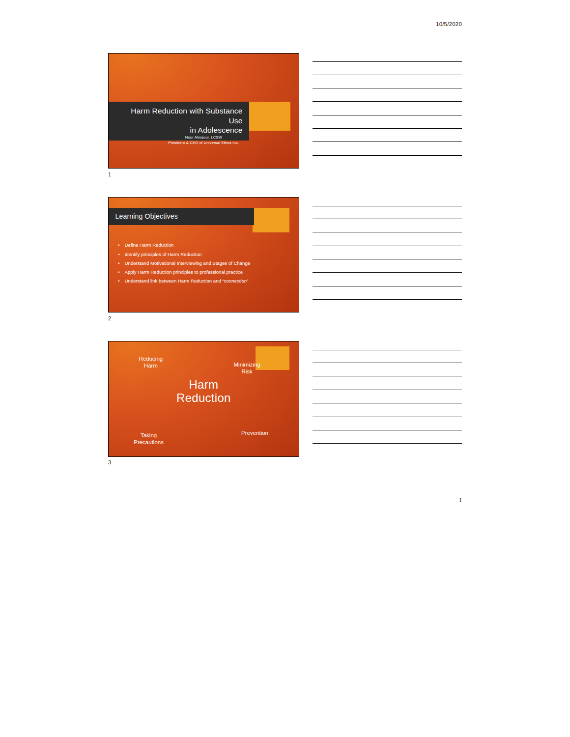10/5/2020
Harm Reduction with Substance Use
in Adolescence
Noor Almaoui, LCSW
President & CEO of Universal Ethos Inc.
1
Learning Objectives
Define Harm Reduction
Identify principles of Harm Reduction
Understand Motivational Interviewing and Stages of Change
Apply Harm Reduction principles to professional practice
Understand link between Harm Reduction and “connection”
2
Reducing
Harm
Minimizing
Risk
Harm
Reduction
Taking
Precautions
Prevention
3
1